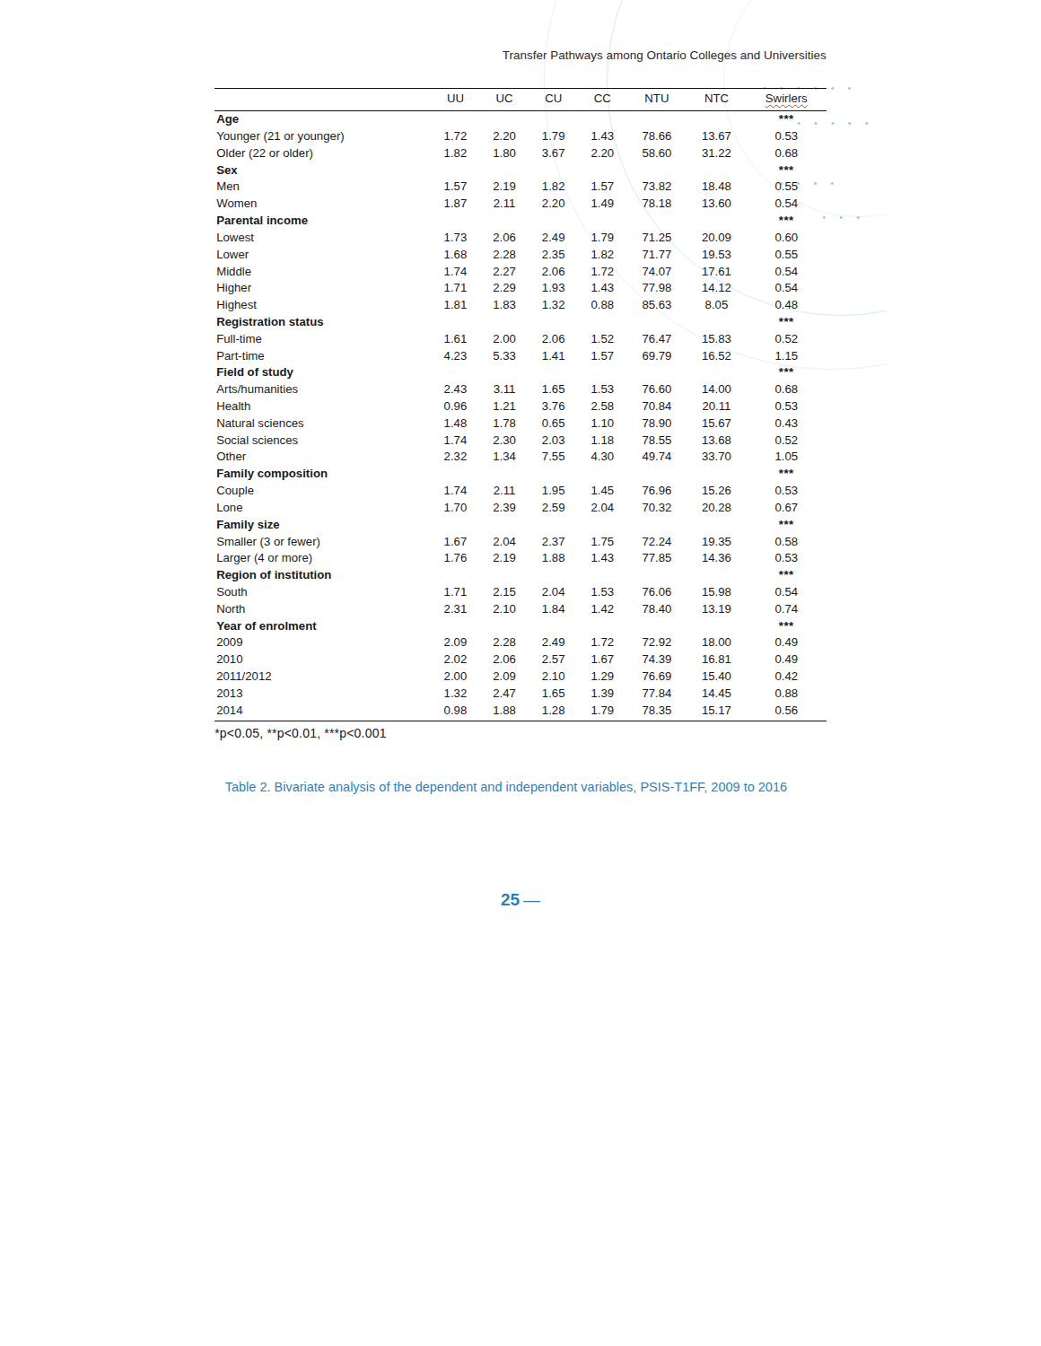• • • • • •
• • • • •
• • • •
• • •
Transfer Pathways among Ontario Colleges and Universities
| | UU | UC | CU | CC | NTU | NTC | Swirlers |
| --- | --- | --- | --- | --- | --- | --- | --- |
| Age | | | | | | | *** |
| Younger (21 or younger) | 1.72 | 2.20 | 1.79 | 1.43 | 78.66 | 13.67 | 0.53 |
| Older (22 or older) | 1.82 | 1.80 | 3.67 | 2.20 | 58.60 | 31.22 | 0.68 |
| Sex | | | | | | | *** |
| Men | 1.57 | 2.19 | 1.82 | 1.57 | 73.82 | 18.48 | 0.55 |
| Women | 1.87 | 2.11 | 2.20 | 1.49 | 78.18 | 13.60 | 0.54 |
| Parental income | | | | | | | *** |
| Lowest | 1.73 | 2.06 | 2.49 | 1.79 | 71.25 | 20.09 | 0.60 |
| Lower | 1.68 | 2.28 | 2.35 | 1.82 | 71.77 | 19.53 | 0.55 |
| Middle | 1.74 | 2.27 | 2.06 | 1.72 | 74.07 | 17.61 | 0.54 |
| Higher | 1.71 | 2.29 | 1.93 | 1.43 | 77.98 | 14.12 | 0.54 |
| Highest | 1.81 | 1.83 | 1.32 | 0.88 | 85.63 | 8.05 | 0.48 |
| Registration status | | | | | | | *** |
| Full-time | 1.61 | 2.00 | 2.06 | 1.52 | 76.47 | 15.83 | 0.52 |
| Part-time | 4.23 | 5.33 | 1.41 | 1.57 | 69.79 | 16.52 | 1.15 |
| Field of study | | | | | | | *** |
| Arts/humanities | 2.43 | 3.11 | 1.65 | 1.53 | 76.60 | 14.00 | 0.68 |
| Health | 0.96 | 1.21 | 3.76 | 2.58 | 70.84 | 20.11 | 0.53 |
| Natural sciences | 1.48 | 1.78 | 0.65 | 1.10 | 78.90 | 15.67 | 0.43 |
| Social sciences | 1.74 | 2.30 | 2.03 | 1.18 | 78.55 | 13.68 | 0.52 |
| Other | 2.32 | 1.34 | 7.55 | 4.30 | 49.74 | 33.70 | 1.05 |
| Family composition | | | | | | | *** |
| Couple | 1.74 | 2.11 | 1.95 | 1.45 | 76.96 | 15.26 | 0.53 |
| Lone | 1.70 | 2.39 | 2.59 | 2.04 | 70.32 | 20.28 | 0.67 |
| Family size | | | | | | | *** |
| Smaller (3 or fewer) | 1.67 | 2.04 | 2.37 | 1.75 | 72.24 | 19.35 | 0.58 |
| Larger (4 or more) | 1.76 | 2.19 | 1.88 | 1.43 | 77.85 | 14.36 | 0.53 |
| Region of institution | | | | | | | *** |
| South | 1.71 | 2.15 | 2.04 | 1.53 | 76.06 | 15.98 | 0.54 |
| North | 2.31 | 2.10 | 1.84 | 1.42 | 78.40 | 13.19 | 0.74 |
| Year of enrolment | | | | | | | *** |
| 2009 | 2.09 | 2.28 | 2.49 | 1.72 | 72.92 | 18.00 | 0.49 |
| 2010 | 2.02 | 2.06 | 2.57 | 1.67 | 74.39 | 16.81 | 0.49 |
| 2011/2012 | 2.00 | 2.09 | 2.10 | 1.29 | 76.69 | 15.40 | 0.42 |
| 2013 | 1.32 | 2.47 | 1.65 | 1.39 | 77.84 | 14.45 | 0.88 |
| 2014 | 0.98 | 1.88 | 1.28 | 1.79 | 78.35 | 15.17 | 0.56 |
*p<0.05, **p<0.01, ***p<0.001
Table 2. Bivariate analysis of the dependent and independent variables, PSIS-T1FF, 2009 to 2016
25—